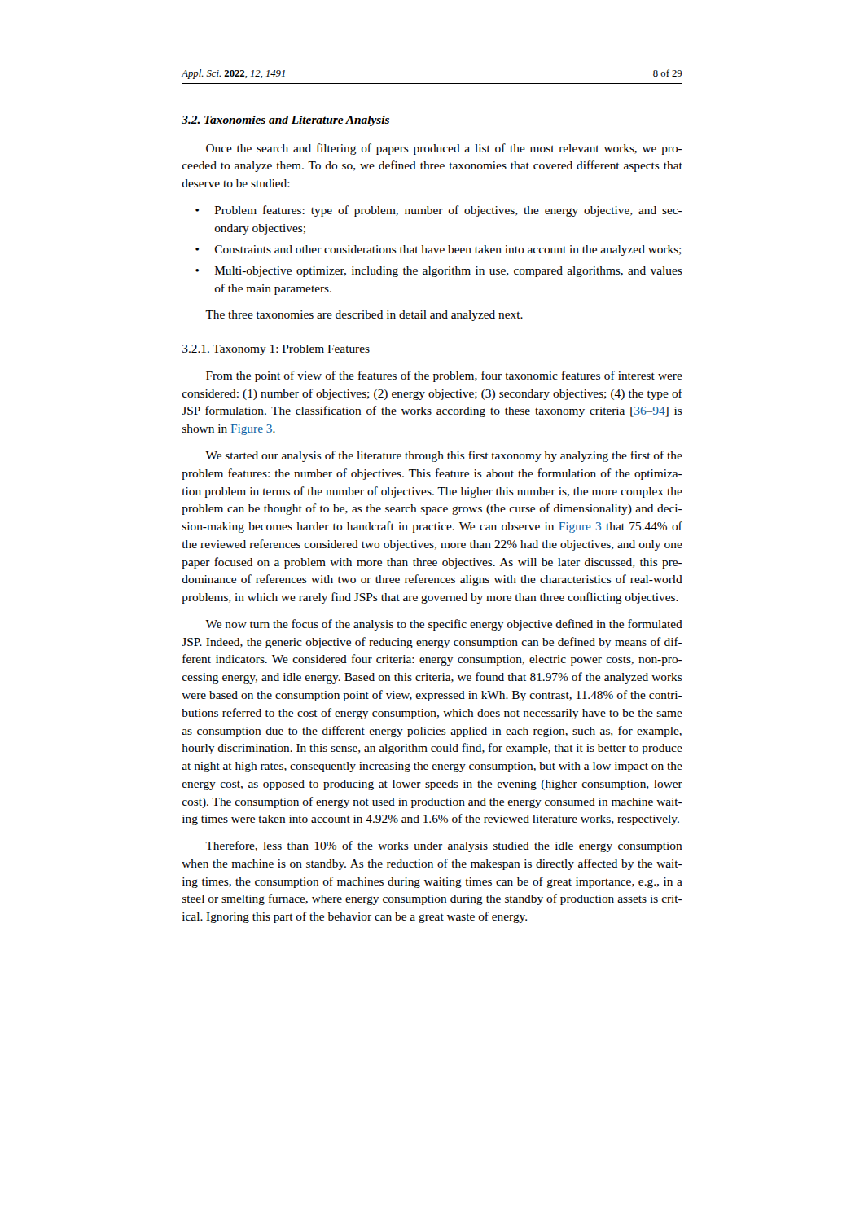Appl. Sci. 2022, 12, 1491
8 of 29
3.2. Taxonomies and Literature Analysis
Once the search and filtering of papers produced a list of the most relevant works, we proceeded to analyze them. To do so, we defined three taxonomies that covered different aspects that deserve to be studied:
Problem features: type of problem, number of objectives, the energy objective, and secondary objectives;
Constraints and other considerations that have been taken into account in the analyzed works;
Multi-objective optimizer, including the algorithm in use, compared algorithms, and values of the main parameters.
The three taxonomies are described in detail and analyzed next.
3.2.1. Taxonomy 1: Problem Features
From the point of view of the features of the problem, four taxonomic features of interest were considered: (1) number of objectives; (2) energy objective; (3) secondary objectives; (4) the type of JSP formulation. The classification of the works according to these taxonomy criteria [36–94] is shown in Figure 3.
We started our analysis of the literature through this first taxonomy by analyzing the first of the problem features: the number of objectives. This feature is about the formulation of the optimization problem in terms of the number of objectives. The higher this number is, the more complex the problem can be thought of to be, as the search space grows (the curse of dimensionality) and decision-making becomes harder to handcraft in practice. We can observe in Figure 3 that 75.44% of the reviewed references considered two objectives, more than 22% had the objectives, and only one paper focused on a problem with more than three objectives. As will be later discussed, this predominance of references with two or three references aligns with the characteristics of real-world problems, in which we rarely find JSPs that are governed by more than three conflicting objectives.
We now turn the focus of the analysis to the specific energy objective defined in the formulated JSP. Indeed, the generic objective of reducing energy consumption can be defined by means of different indicators. We considered four criteria: energy consumption, electric power costs, non-processing energy, and idle energy. Based on this criteria, we found that 81.97% of the analyzed works were based on the consumption point of view, expressed in kWh. By contrast, 11.48% of the contributions referred to the cost of energy consumption, which does not necessarily have to be the same as consumption due to the different energy policies applied in each region, such as, for example, hourly discrimination. In this sense, an algorithm could find, for example, that it is better to produce at night at high rates, consequently increasing the energy consumption, but with a low impact on the energy cost, as opposed to producing at lower speeds in the evening (higher consumption, lower cost). The consumption of energy not used in production and the energy consumed in machine waiting times were taken into account in 4.92% and 1.6% of the reviewed literature works, respectively.
Therefore, less than 10% of the works under analysis studied the idle energy consumption when the machine is on standby. As the reduction of the makespan is directly affected by the waiting times, the consumption of machines during waiting times can be of great importance, e.g., in a steel or smelting furnace, where energy consumption during the standby of production assets is critical. Ignoring this part of the behavior can be a great waste of energy.